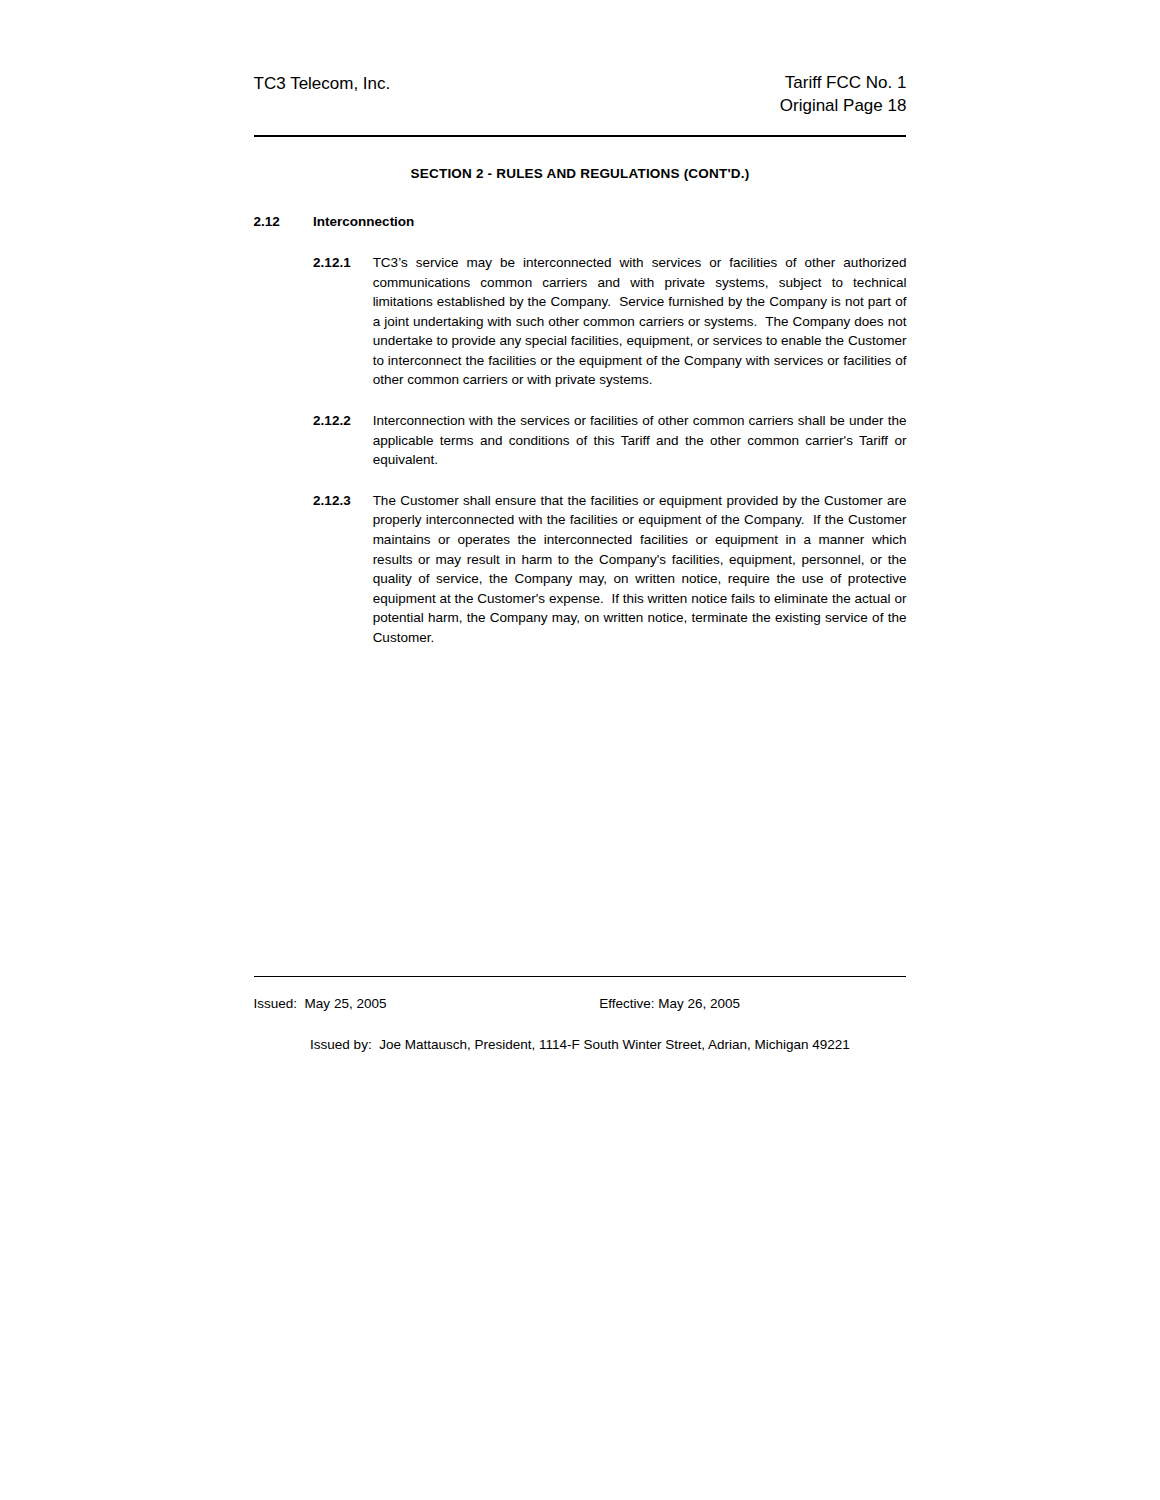TC3 Telecom, Inc.
Tariff FCC No. 1
Original Page 18
SECTION 2 - RULES AND REGULATIONS (CONT'D.)
2.12
Interconnection
2.12.1
TC3’s service may be interconnected with services or facilities of other authorized communications common carriers and with private systems, subject to technical limitations established by the Company. Service furnished by the Company is not part of a joint undertaking with such other common carriers or systems. The Company does not undertake to provide any special facilities, equipment, or services to enable the Customer to interconnect the facilities or the equipment of the Company with services or facilities of other common carriers or with private systems.
2.12.2
Interconnection with the services or facilities of other common carriers shall be under the applicable terms and conditions of this Tariff and the other common carrier's Tariff or equivalent.
2.12.3
The Customer shall ensure that the facilities or equipment provided by the Customer are properly interconnected with the facilities or equipment of the Company. If the Customer maintains or operates the interconnected facilities or equipment in a manner which results or may result in harm to the Company's facilities, equipment, personnel, or the quality of service, the Company may, on written notice, require the use of protective equipment at the Customer's expense. If this written notice fails to eliminate the actual or potential harm, the Company may, on written notice, terminate the existing service of the Customer.
Issued: May 25, 2005
Effective: May 26, 2005
Issued by: Joe Mattausch, President, 1114-F South Winter Street, Adrian, Michigan 49221